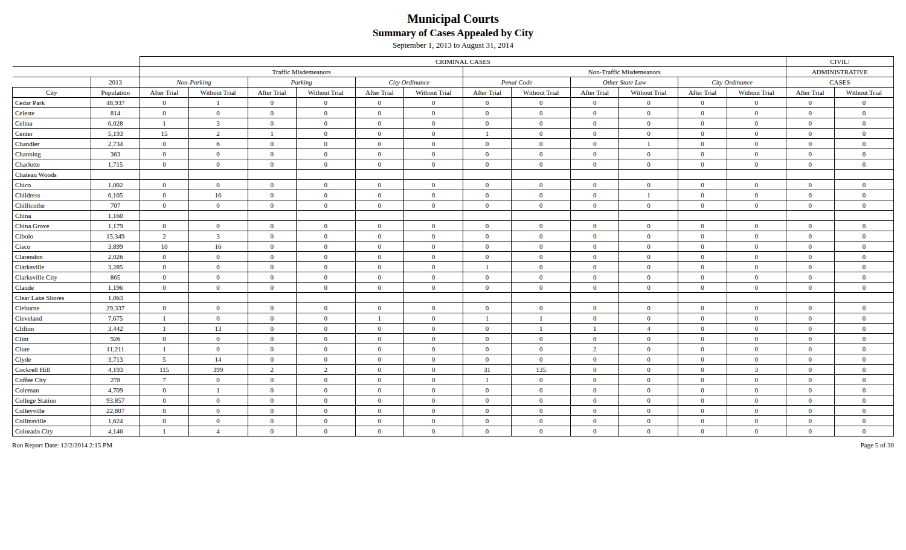Municipal Courts
Summary of Cases Appealed by City
September 1, 2013 to August 31, 2014
| | CRIMINAL CASES | CIVIL/ |
| --- | --- | --- |
| | Traffic Misdemeanors | Non-Traffic Misdemeanors | ADMINISTRATIVE |
| | 2013 | Non-Parking | Parking | City Ordinance | Penal Code | Other State Law | City Ordinance | CASES |
| City | Population | After Trial | Without Trial | After Trial | Without Trial | After Trial | Without Trial | After Trial | Without Trial | After Trial | Without Trial | After Trial | Without Trial | After Trial | Without Trial |
| Cedar Park | 48,937 | 0 | 1 | 0 | 0 | 0 | 0 | 0 | 0 | 0 | 0 | 0 | 0 | 0 | 0 |
| Celeste | 814 | 0 | 0 | 0 | 0 | 0 | 0 | 0 | 0 | 0 | 0 | 0 | 0 | 0 | 0 |
| Celina | 6,028 | 1 | 3 | 0 | 0 | 0 | 0 | 0 | 0 | 0 | 0 | 0 | 0 | 0 | 0 |
| Center | 5,193 | 15 | 2 | 1 | 0 | 0 | 0 | 1 | 0 | 0 | 0 | 0 | 0 | 0 | 0 |
| Chandler | 2,734 | 0 | 6 | 0 | 0 | 0 | 0 | 0 | 0 | 0 | 1 | 0 | 0 | 0 | 0 |
| Channing | 363 | 0 | 0 | 0 | 0 | 0 | 0 | 0 | 0 | 0 | 0 | 0 | 0 | 0 | 0 |
| Charlotte | 1,715 | 0 | 0 | 0 | 0 | 0 | 0 | 0 | 0 | 0 | 0 | 0 | 0 | 0 | 0 |
| Chateau Woods | | | | | | | | | | | | | | | |
| Chico | 1,002 | 0 | 0 | 0 | 0 | 0 | 0 | 0 | 0 | 0 | 0 | 0 | 0 | 0 | 0 |
| Childress | 6,105 | 0 | 16 | 0 | 0 | 0 | 0 | 0 | 0 | 0 | 1 | 0 | 0 | 0 | 0 |
| Chillicothe | 707 | 0 | 0 | 0 | 0 | 0 | 0 | 0 | 0 | 0 | 0 | 0 | 0 | 0 | 0 |
| China | 1,160 | | | | | | | | | | | | | | |
| China Grove | 1,179 | 0 | 0 | 0 | 0 | 0 | 0 | 0 | 0 | 0 | 0 | 0 | 0 | 0 | 0 |
| Cibolo | 15,349 | 2 | 3 | 0 | 0 | 0 | 0 | 0 | 0 | 0 | 0 | 0 | 0 | 0 | 0 |
| Cisco | 3,899 | 10 | 16 | 0 | 0 | 0 | 0 | 0 | 0 | 0 | 0 | 0 | 0 | 0 | 0 |
| Clarendon | 2,026 | 0 | 0 | 0 | 0 | 0 | 0 | 0 | 0 | 0 | 0 | 0 | 0 | 0 | 0 |
| Clarksville | 3,285 | 0 | 0 | 0 | 0 | 0 | 0 | 1 | 0 | 0 | 0 | 0 | 0 | 0 | 0 |
| Clarksville City | 865 | 0 | 0 | 0 | 0 | 0 | 0 | 0 | 0 | 0 | 0 | 0 | 0 | 0 | 0 |
| Claude | 1,196 | 0 | 0 | 0 | 0 | 0 | 0 | 0 | 0 | 0 | 0 | 0 | 0 | 0 | 0 |
| Clear Lake Shores | 1,063 | | | | | | | | | | | | | | |
| Cleburne | 29,337 | 0 | 0 | 0 | 0 | 0 | 0 | 0 | 0 | 0 | 0 | 0 | 0 | 0 | 0 |
| Cleveland | 7,675 | 1 | 0 | 0 | 0 | 1 | 0 | 1 | 1 | 0 | 0 | 0 | 0 | 0 | 0 |
| Clifton | 3,442 | 1 | 13 | 0 | 0 | 0 | 0 | 0 | 1 | 1 | 4 | 0 | 0 | 0 | 0 |
| Clint | 926 | 0 | 0 | 0 | 0 | 0 | 0 | 0 | 0 | 0 | 0 | 0 | 0 | 0 | 0 |
| Clute | 11,211 | 1 | 0 | 0 | 0 | 0 | 0 | 0 | 0 | 2 | 0 | 0 | 0 | 0 | 0 |
| Clyde | 3,713 | 5 | 14 | 0 | 0 | 0 | 0 | 0 | 0 | 0 | 0 | 0 | 0 | 0 | 0 |
| Cockrell Hill | 4,193 | 115 | 399 | 2 | 2 | 0 | 0 | 31 | 135 | 0 | 0 | 0 | 3 | 0 | 0 |
| Coffee City | 278 | 7 | 0 | 0 | 0 | 0 | 0 | 1 | 0 | 0 | 0 | 0 | 0 | 0 | 0 |
| Coleman | 4,709 | 0 | 1 | 0 | 0 | 0 | 0 | 0 | 0 | 0 | 0 | 0 | 0 | 0 | 0 |
| College Station | 93,857 | 0 | 0 | 0 | 0 | 0 | 0 | 0 | 0 | 0 | 0 | 0 | 0 | 0 | 0 |
| Colleyville | 22,807 | 0 | 0 | 0 | 0 | 0 | 0 | 0 | 0 | 0 | 0 | 0 | 0 | 0 | 0 |
| Collinsville | 1,624 | 0 | 0 | 0 | 0 | 0 | 0 | 0 | 0 | 0 | 0 | 0 | 0 | 0 | 0 |
| Colorado City | 4,146 | 1 | 4 | 0 | 0 | 0 | 0 | 0 | 0 | 0 | 0 | 0 | 0 | 0 | 0 |
Run Report Date: 12/2/2014 2:15 PM Page 5 of 30